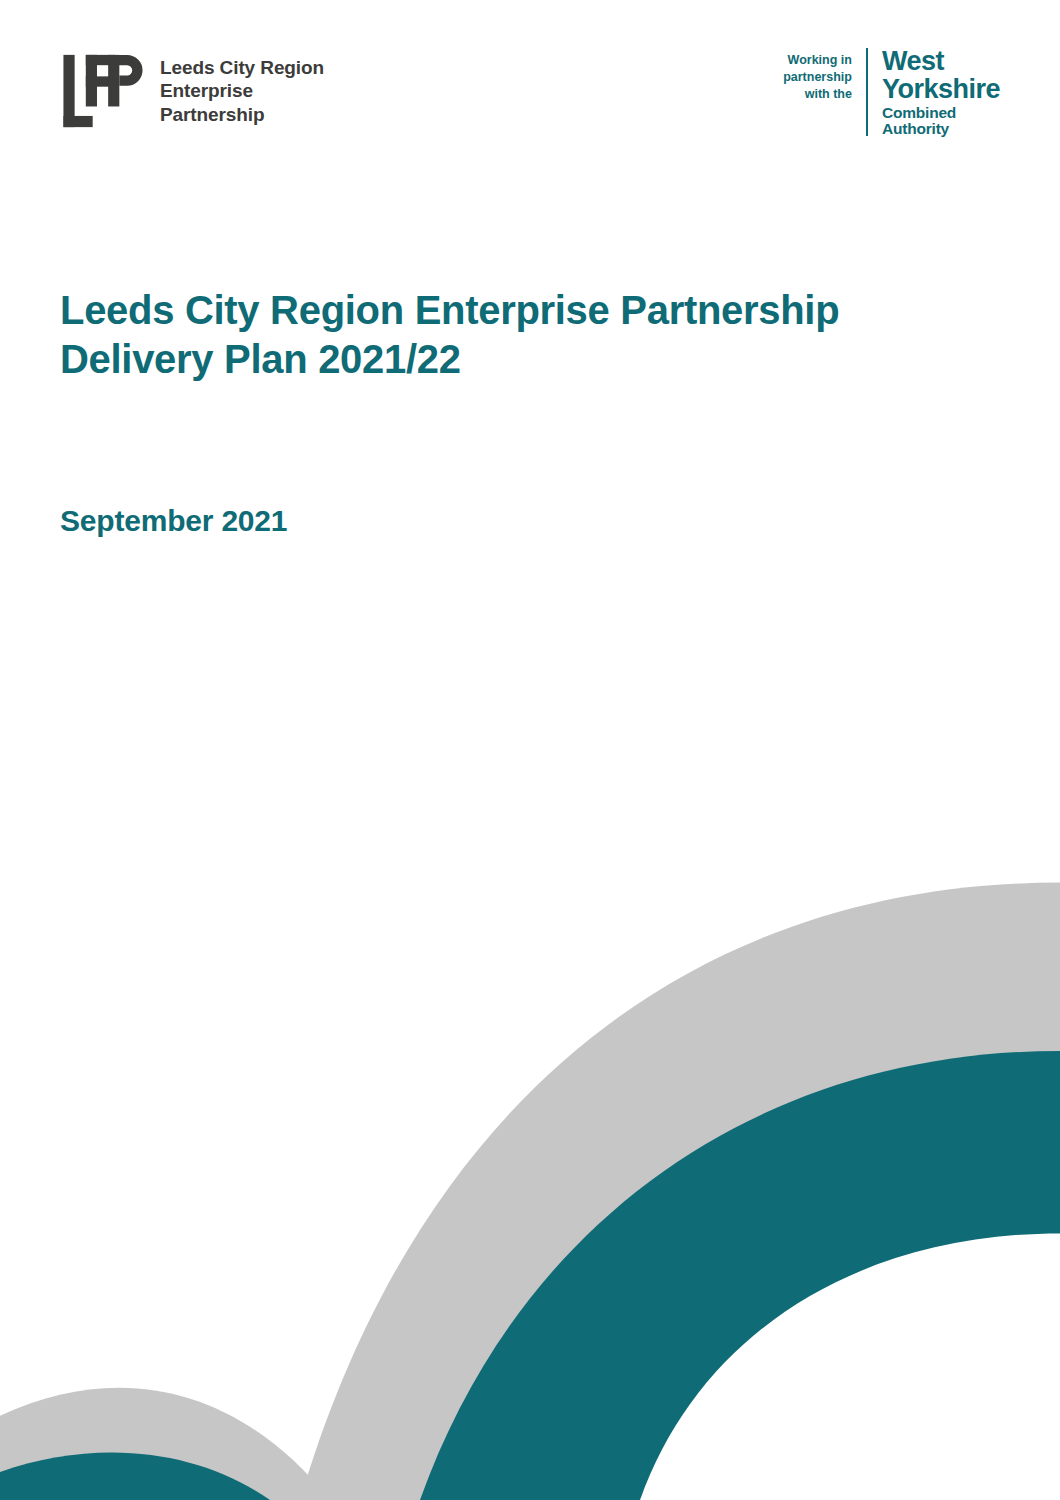Leeds City Region
Enterprise
Partnership
Working in
partnership
with the
West Yorkshire Combined Authority
Leeds City Region Enterprise Partnership Delivery Plan 2021/22
September 2021